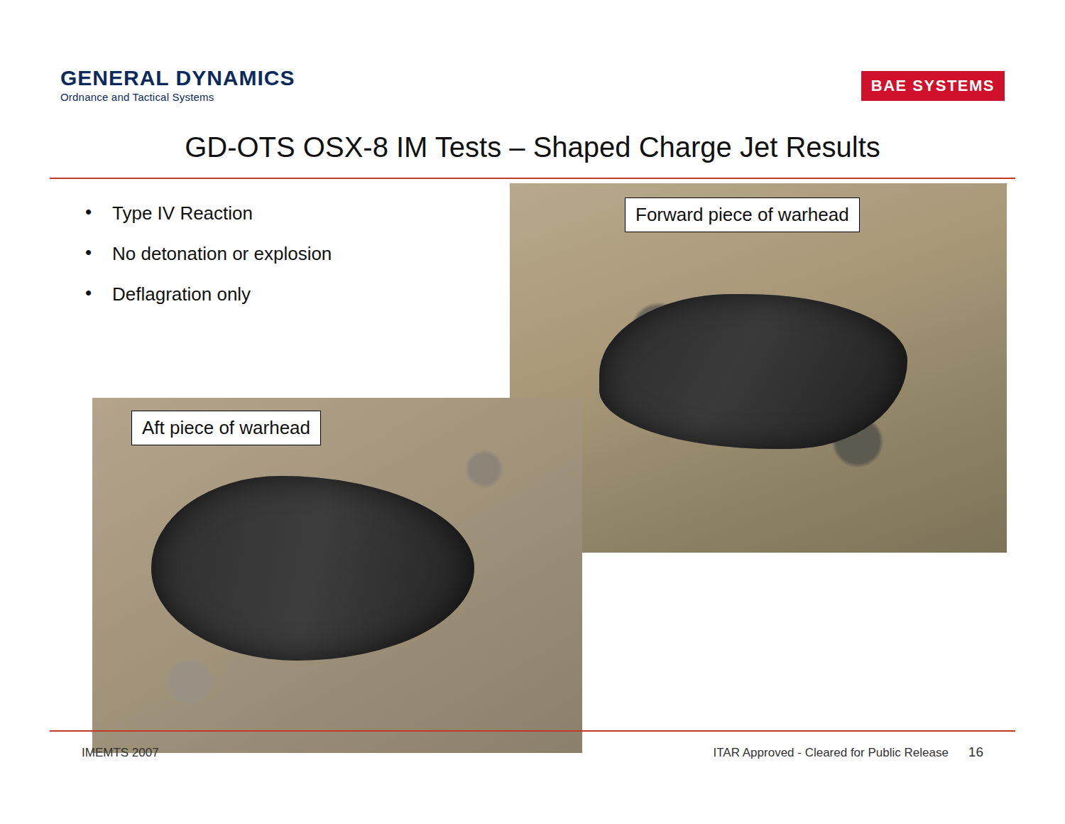GENERAL DYNAMICS
Ordnance and Tactical Systems
BAE SYSTEMS
GD-OTS OSX-8 IM Tests – Shaped Charge Jet Results
Type IV Reaction
No detonation or explosion
Deflagration only
Forward piece of warhead
Aft piece of warhead
IMEMTS 2007
ITAR Approved - Cleared for Public Release 16